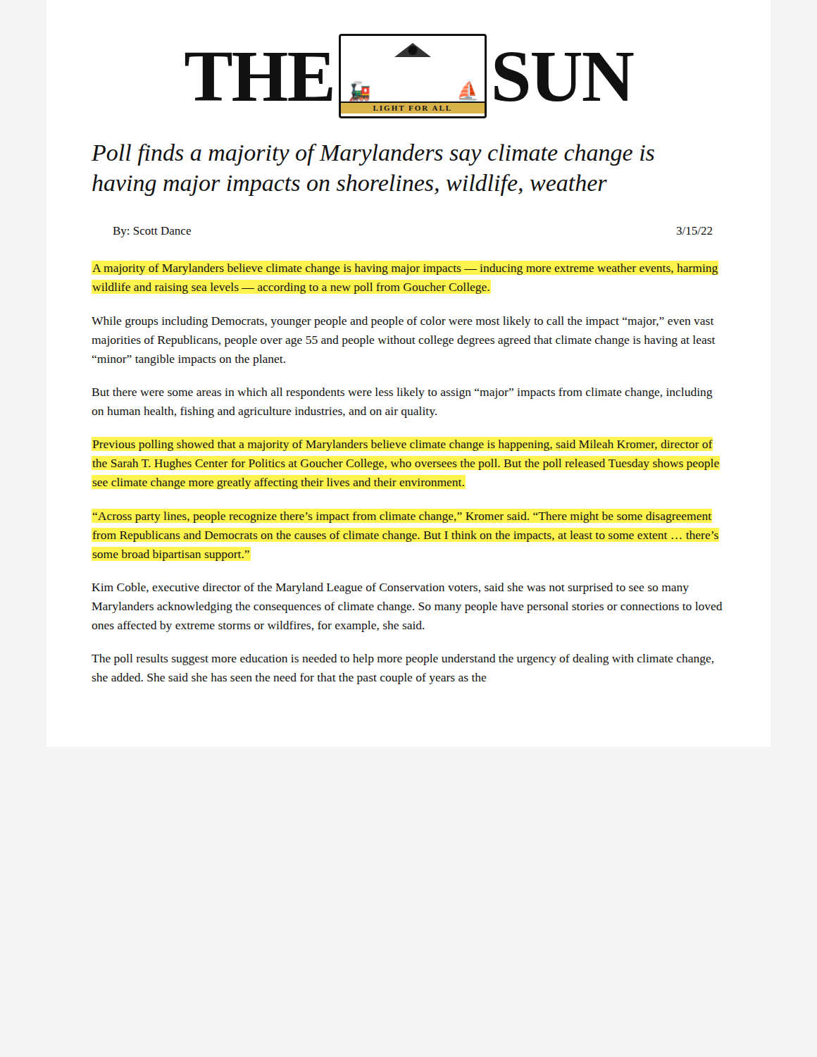THE 🚂⛵ LIGHT FOR ALL SUN
Poll finds a majority of Marylanders say climate change is having major impacts on shorelines, wildlife, weather
By: Scott Dance 3/15/22
A majority of Marylanders believe climate change is having major impacts — inducing more extreme weather events, harming wildlife and raising sea levels — according to a new poll from Goucher College.
While groups including Democrats, younger people and people of color were most likely to call the impact “major,” even vast majorities of Republicans, people over age 55 and people without college degrees agreed that climate change is having at least “minor” tangible impacts on the planet.
But there were some areas in which all respondents were less likely to assign “major” impacts from climate change, including on human health, fishing and agriculture industries, and on air quality.
Previous polling showed that a majority of Marylanders believe climate change is happening, said Mileah Kromer, director of the Sarah T. Hughes Center for Politics at Goucher College, who oversees the poll. But the poll released Tuesday shows people see climate change more greatly affecting their lives and their environment.
“Across party lines, people recognize there’s impact from climate change,” Kromer said. “There might be some disagreement from Republicans and Democrats on the causes of climate change. But I think on the impacts, at least to some extent … there’s some broad bipartisan support.”
Kim Coble, executive director of the Maryland League of Conservation voters, said she was not surprised to see so many Marylanders acknowledging the consequences of climate change. So many people have personal stories or connections to loved ones affected by extreme storms or wildfires, for example, she said.
The poll results suggest more education is needed to help more people understand the urgency of dealing with climate change, she added. She said she has seen the need for that the past couple of years as the